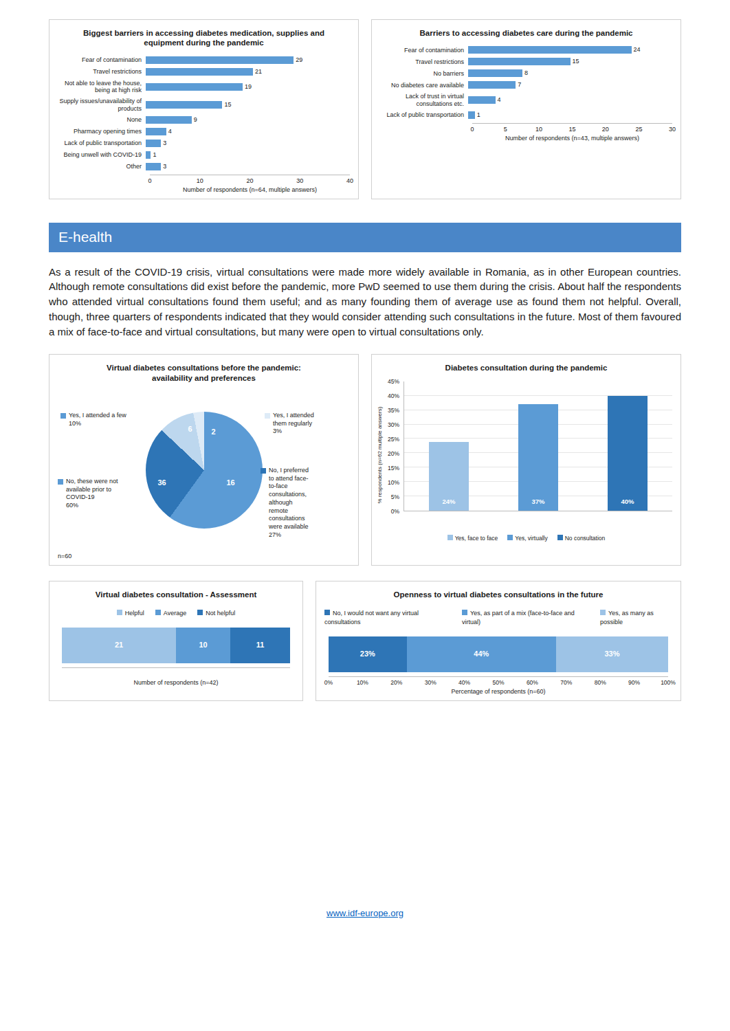Biggest barriers in accessing diabetes medication, supplies and
equipment during the pandemic
Fear of contamination
29
Travel restrictions
21
Not able to leave the house, being at high risk
19
Supply issues/unavailability of products
15
None
9
Pharmacy opening times
4
Lack of public transportation
3
Being unwell with COVID-19
1
Other
3
0 10 20 30 40
Number of respondents (n=64, multiple answers)
Barriers to accessing diabetes care during the pandemic
Fear of contamination
24
Travel restrictions
15
No barriers
8
No diabetes care available
7
Lack of trust in virtual consultations etc.
4
Lack of public transportation
1
0 5 10 15 20 25 30
Number of respondents (n=43, multiple answers)
E-health
As a result of the COVID-19 crisis, virtual consultations were made more widely available in Romania, as in other European countries. Although remote consultations did exist before the pandemic, more PwD seemed to use them during the crisis. About half the respondents who attended virtual consultations found them useful; and as many founding them of average use as found them not helpful. Overall, though, three quarters of respondents indicated that they would consider attending such consultations in the future. Most of them favoured a mix of face-to-face and virtual consultations, but many were open to virtual consultations only.
Virtual diabetes consultations before the pandemic:
availability and preferences
36 16 2 6
Yes, I attended a few
10%
Yes, I attended
them regularly
3%
No, these were not
available prior to
COVID-19
60%
No, I preferred
to attend face-
to-face
consultations,
although
remote
consultations
were available
27%
n=60
Diabetes consultation during the pandemic
% respondents (n=62 multiple answers)
45%
40%
35%
30%
25%
20%
15%
10%
5%
0%
24%
37%
40%
Yes, face to face Yes, virtually No consultation
Virtual diabetes consultation - Assessment
Helpful Average Not helpful
21
10
11
Number of respondents (n=42)
Openness to virtual diabetes consultations in the future
No, I would not want any virtual consultations Yes, as part of a mix (face-to-face and virtual) Yes, as many as possible
23%
44%
33%
0% 10% 20% 30% 40% 50% 60% 70% 80% 90% 100%
Percentage of respondents (n=60)
www.idf-europe.org